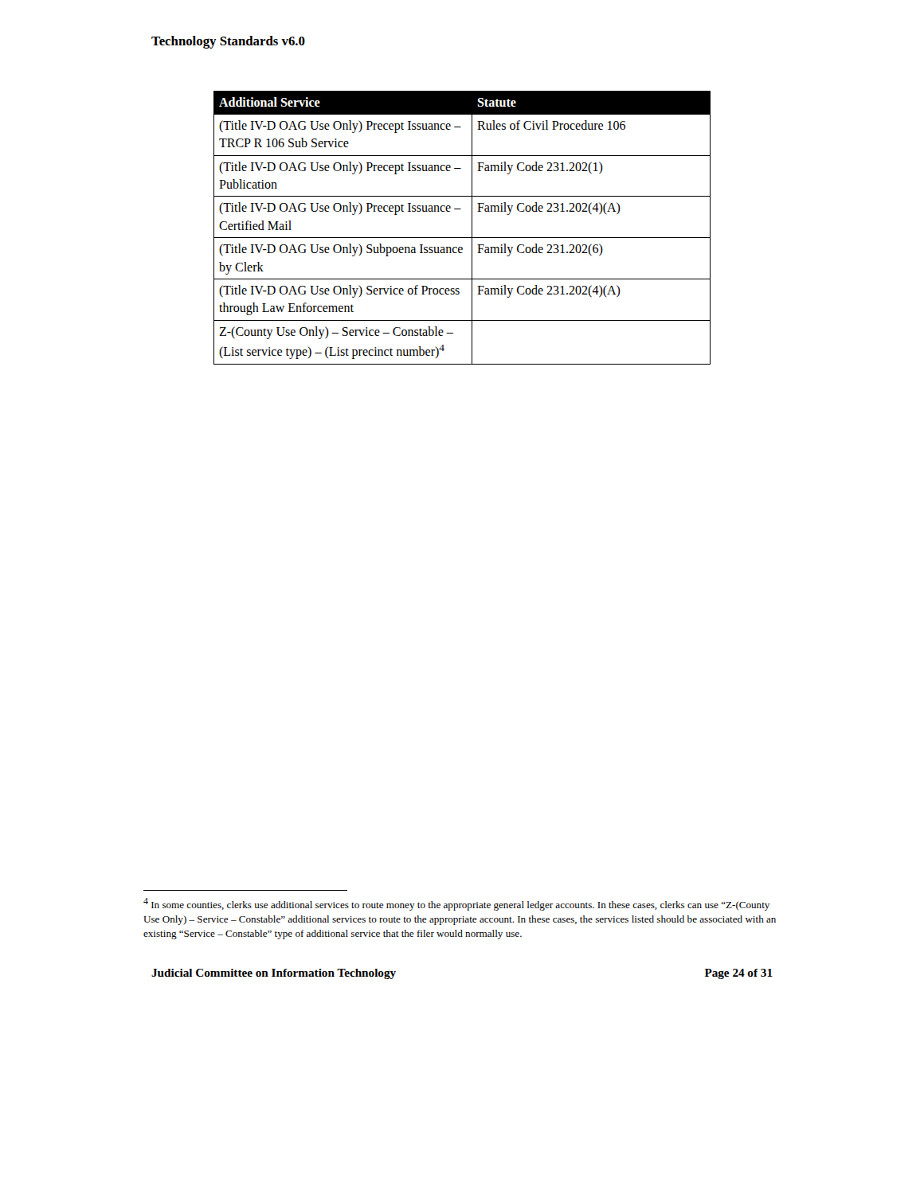Technology Standards v6.0
| Additional Service | Statute |
| --- | --- |
| (Title IV-D OAG Use Only) Precept Issuance – TRCP R 106 Sub Service | Rules of Civil Procedure 106 |
| (Title IV-D OAG Use Only) Precept Issuance – Publication | Family Code 231.202(1) |
| (Title IV-D OAG Use Only) Precept Issuance – Certified Mail | Family Code 231.202(4)(A) |
| (Title IV-D OAG Use Only) Subpoena Issuance by Clerk | Family Code 231.202(6) |
| (Title IV-D OAG Use Only) Service of Process through Law Enforcement | Family Code 231.202(4)(A) |
| Z-(County Use Only) – Service – Constable – (List service type) – (List precinct number) 4 | |
4 In some counties, clerks use additional services to route money to the appropriate general ledger accounts. In these cases, clerks can use “Z-(County Use Only) – Service – Constable” additional services to route to the appropriate account. In these cases, the services listed should be associated with an existing “Service – Constable” type of additional service that the filer would normally use.
Judicial Committee on Information Technology
Page 24 of 31